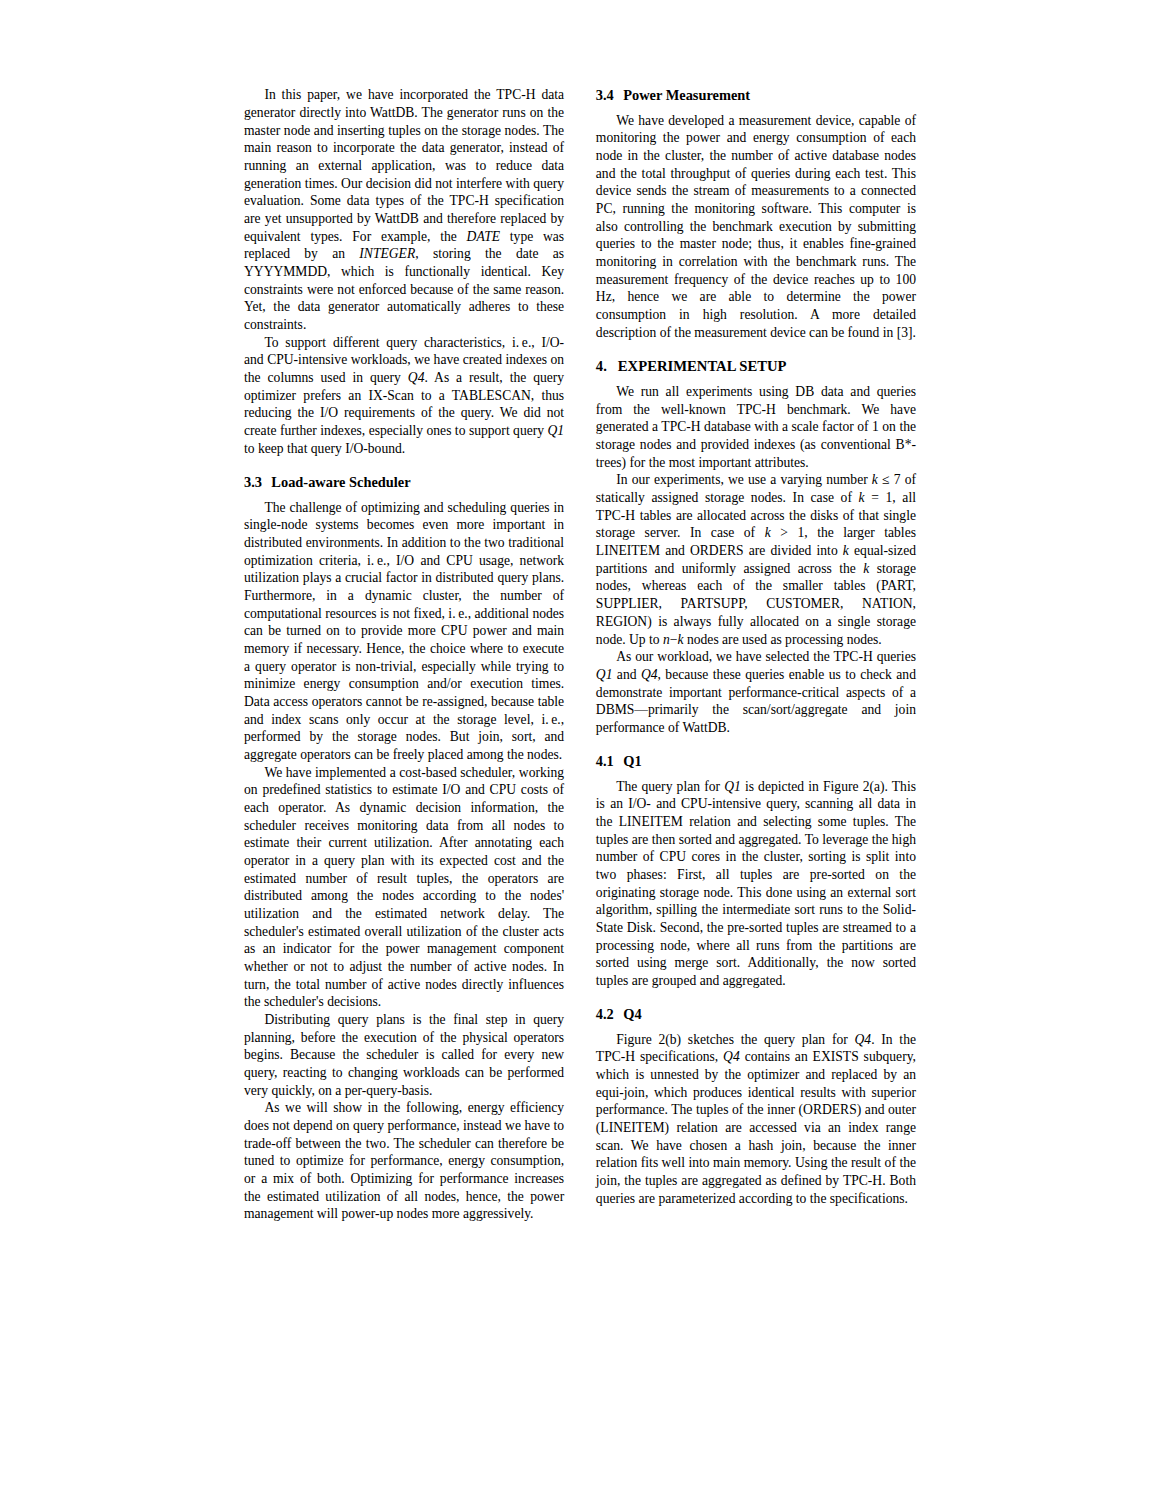In this paper, we have incorporated the TPC-H data generator directly into WattDB. The generator runs on the master node and inserting tuples on the storage nodes. The main reason to incorporate the data generator, instead of running an external application, was to reduce data generation times. Our decision did not interfere with query evaluation. Some data types of the TPC-H specification are yet unsupported by WattDB and therefore replaced by equivalent types. For example, the DATE type was replaced by an INTEGER, storing the date as YYYYMMDD, which is functionally identical. Key constraints were not enforced because of the same reason. Yet, the data generator automatically adheres to these constraints.
To support different query characteristics, i. e., I/O- and CPU-intensive workloads, we have created indexes on the columns used in query Q4. As a result, the query optimizer prefers an IX-Scan to a TABLESCAN, thus reducing the I/O requirements of the query. We did not create further indexes, especially ones to support query Q1 to keep that query I/O-bound.
3.3 Load-aware Scheduler
The challenge of optimizing and scheduling queries in single-node systems becomes even more important in distributed environments. In addition to the two traditional optimization criteria, i. e., I/O and CPU usage, network utilization plays a crucial factor in distributed query plans. Furthermore, in a dynamic cluster, the number of computational resources is not fixed, i. e., additional nodes can be turned on to provide more CPU power and main memory if necessary. Hence, the choice where to execute a query operator is non-trivial, especially while trying to minimize energy consumption and/or execution times. Data access operators cannot be re-assigned, because table and index scans only occur at the storage level, i. e., performed by the storage nodes. But join, sort, and aggregate operators can be freely placed among the nodes.
We have implemented a cost-based scheduler, working on predefined statistics to estimate I/O and CPU costs of each operator. As dynamic decision information, the scheduler receives monitoring data from all nodes to estimate their current utilization. After annotating each operator in a query plan with its expected cost and the estimated number of result tuples, the operators are distributed among the nodes according to the nodes' utilization and the estimated network delay. The scheduler's estimated overall utilization of the cluster acts as an indicator for the power management component whether or not to adjust the number of active nodes. In turn, the total number of active nodes directly influences the scheduler's decisions.
Distributing query plans is the final step in query planning, before the execution of the physical operators begins. Because the scheduler is called for every new query, reacting to changing workloads can be performed very quickly, on a per-query-basis.
As we will show in the following, energy efficiency does not depend on query performance, instead we have to trade-off between the two. The scheduler can therefore be tuned to optimize for performance, energy consumption, or a mix of both. Optimizing for performance increases the estimated utilization of all nodes, hence, the power management will power-up nodes more aggressively.
3.4 Power Measurement
We have developed a measurement device, capable of monitoring the power and energy consumption of each node in the cluster, the number of active database nodes and the total throughput of queries during each test. This device sends the stream of measurements to a connected PC, running the monitoring software. This computer is also controlling the benchmark execution by submitting queries to the master node; thus, it enables fine-grained monitoring in correlation with the benchmark runs. The measurement frequency of the device reaches up to 100 Hz, hence we are able to determine the power consumption in high resolution. A more detailed description of the measurement device can be found in [3].
4. EXPERIMENTAL SETUP
We run all experiments using DB data and queries from the well-known TPC-H benchmark. We have generated a TPC-H database with a scale factor of 1 on the storage nodes and provided indexes (as conventional B*-trees) for the most important attributes.
In our experiments, we use a varying number k ≤ 7 of statically assigned storage nodes. In case of k = 1, all TPC-H tables are allocated across the disks of that single storage server. In case of k > 1, the larger tables LINEITEM and ORDERS are divided into k equal-sized partitions and uniformly assigned across the k storage nodes, whereas each of the smaller tables (PART, SUPPLIER, PARTSUPP, CUSTOMER, NATION, REGION) is always fully allocated on a single storage node. Up to n−k nodes are used as processing nodes.
As our workload, we have selected the TPC-H queries Q1 and Q4, because these queries enable us to check and demonstrate important performance-critical aspects of a DBMS—primarily the scan/sort/aggregate and join performance of WattDB.
4.1 Q1
The query plan for Q1 is depicted in Figure 2(a). This is an I/O- and CPU-intensive query, scanning all data in the LINEITEM relation and selecting some tuples. The tuples are then sorted and aggregated. To leverage the high number of CPU cores in the cluster, sorting is split into two phases: First, all tuples are pre-sorted on the originating storage node. This done using an external sort algorithm, spilling the intermediate sort runs to the Solid-State Disk. Second, the pre-sorted tuples are streamed to a processing node, where all runs from the partitions are sorted using merge sort. Additionally, the now sorted tuples are grouped and aggregated.
4.2 Q4
Figure 2(b) sketches the query plan for Q4. In the TPC-H specifications, Q4 contains an EXISTS subquery, which is unnested by the optimizer and replaced by an equi-join, which produces identical results with superior performance. The tuples of the inner (ORDERS) and outer (LINEITEM) relation are accessed via an index range scan. We have chosen a hash join, because the inner relation fits well into main memory. Using the result of the join, the tuples are aggregated as defined by TPC-H. Both queries are parameterized according to the specifications.